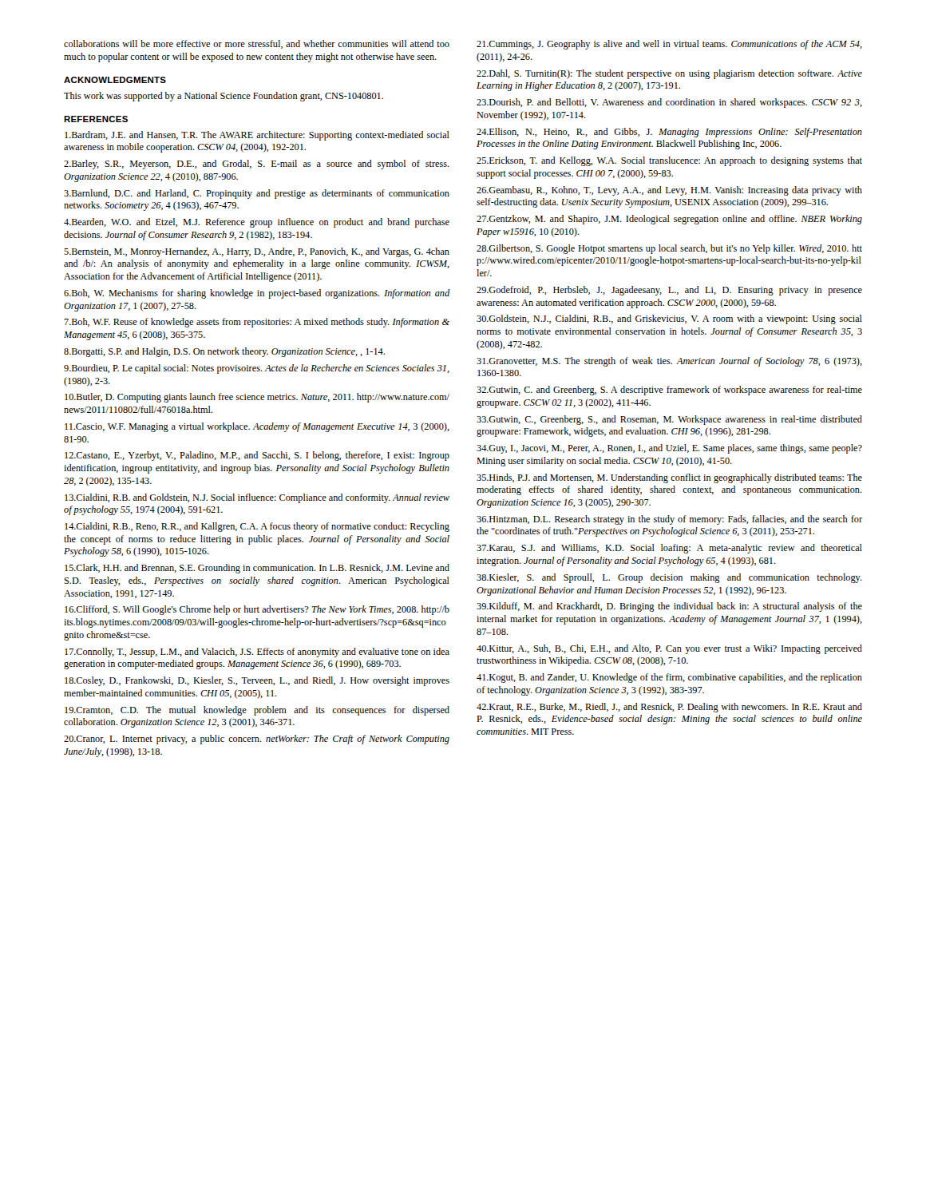collaborations will be more effective or more stressful, and whether communities will attend too much to popular content or will be exposed to new content they might not otherwise have seen.
Acknowledgments
This work was supported by a National Science Foundation grant, CNS-1040801.
References
Bardram, J.E. and Hansen, T.R. The AWARE architecture: Supporting context-mediated social awareness in mobile cooperation. CSCW 04, (2004), 192-201.
Barley, S.R., Meyerson, D.E., and Grodal, S. E-mail as a source and symbol of stress. Organization Science 22, 4 (2010), 887-906.
Barnlund, D.C. and Harland, C. Propinquity and prestige as determinants of communication networks. Sociometry 26, 4 (1963), 467-479.
Bearden, W.O. and Etzel, M.J. Reference group influence on product and brand purchase decisions. Journal of Consumer Research 9, 2 (1982), 183-194.
Bernstein, M., Monroy-Hernandez, A., Harry, D., Andre, P., Panovich, K., and Vargas, G. 4chan and /b/: An analysis of anonymity and ephemerality in a large online community. ICWSM, Association for the Advancement of Artificial Intelligence (2011).
Boh, W. Mechanisms for sharing knowledge in project-based organizations. Information and Organization 17, 1 (2007), 27-58.
Boh, W.F. Reuse of knowledge assets from repositories: A mixed methods study. Information & Management 45, 6 (2008), 365-375.
Borgatti, S.P. and Halgin, D.S. On network theory. Organization Science, , 1-14.
Bourdieu, P. Le capital social: Notes provisoires. Actes de la Recherche en Sciences Sociales 31, (1980), 2-3.
Butler, D. Computing giants launch free science metrics. Nature, 2011. http://www.nature.com/news/2011/110802/full/476018a.html.
Cascio, W.F. Managing a virtual workplace. Academy of Management Executive 14, 3 (2000), 81-90.
Castano, E., Yzerbyt, V., Paladino, M.P., and Sacchi, S. I belong, therefore, I exist: Ingroup identification, ingroup entitativity, and ingroup bias. Personality and Social Psychology Bulletin 28, 2 (2002), 135-143.
Cialdini, R.B. and Goldstein, N.J. Social influence: Compliance and conformity. Annual review of psychology 55, 1974 (2004), 591-621.
Cialdini, R.B., Reno, R.R., and Kallgren, C.A. A focus theory of normative conduct: Recycling the concept of norms to reduce littering in public places. Journal of Personality and Social Psychology 58, 6 (1990), 1015-1026.
Clark, H.H. and Brennan, S.E. Grounding in communication. In L.B. Resnick, J.M. Levine and S.D. Teasley, eds., Perspectives on socially shared cognition. American Psychological Association, 1991, 127-149.
Clifford, S. Will Google's Chrome help or hurt advertisers? The New York Times, 2008. http://bits.blogs.nytimes.com/2008/09/03/will-googles-chrome-help-or-hurt-advertisers/?scp=6&sq=incognito chrome&st=cse.
Connolly, T., Jessup, L.M., and Valacich, J.S. Effects of anonymity and evaluative tone on idea generation in computer-mediated groups. Management Science 36, 6 (1990), 689-703.
Cosley, D., Frankowski, D., Kiesler, S., Terveen, L., and Riedl, J. How oversight improves member-maintained communities. CHI 05, (2005), 11.
Cramton, C.D. The mutual knowledge problem and its consequences for dispersed collaboration. Organization Science 12, 3 (2001), 346-371.
Cranor, L. Internet privacy, a public concern. netWorker: The Craft of Network Computing June/July, (1998), 13-18.
Cummings, J. Geography is alive and well in virtual teams. Communications of the ACM 54, (2011), 24-26.
Dahl, S. Turnitin(R): The student perspective on using plagiarism detection software. Active Learning in Higher Education 8, 2 (2007), 173-191.
Dourish, P. and Bellotti, V. Awareness and coordination in shared workspaces. CSCW 92 3, November (1992), 107-114.
Ellison, N., Heino, R., and Gibbs, J. Managing Impressions Online: Self-Presentation Processes in the Online Dating Environment. Blackwell Publishing Inc, 2006.
Erickson, T. and Kellogg, W.A. Social translucence: An approach to designing systems that support social processes. CHI 00 7, (2000), 59-83.
Geambasu, R., Kohno, T., Levy, A.A., and Levy, H.M. Vanish: Increasing data privacy with self-destructing data. Usenix Security Symposium, USENIX Association (2009), 299–316.
Gentzkow, M. and Shapiro, J.M. Ideological segregation online and offline. NBER Working Paper w15916, 10 (2010).
Gilbertson, S. Google Hotpot smartens up local search, but it's no Yelp killer. Wired, 2010. http://www.wired.com/epicenter/2010/11/google-hotpot-smartens-up-local-search-but-its-no-yelp-killer/.
Godefroid, P., Herbsleb, J., Jagadeesany, L., and Li, D. Ensuring privacy in presence awareness: An automated verification approach. CSCW 2000, (2000), 59-68.
Goldstein, N.J., Cialdini, R.B., and Griskevicius, V. A room with a viewpoint: Using social norms to motivate environmental conservation in hotels. Journal of Consumer Research 35, 3 (2008), 472-482.
Granovetter, M.S. The strength of weak ties. American Journal of Sociology 78, 6 (1973), 1360-1380.
Gutwin, C. and Greenberg, S. A descriptive framework of workspace awareness for real-time groupware. CSCW 02 11, 3 (2002), 411-446.
Gutwin, C., Greenberg, S., and Roseman, M. Workspace awareness in real-time distributed groupware: Framework, widgets, and evaluation. CHI 96, (1996), 281-298.
Guy, I., Jacovi, M., Perer, A., Ronen, I., and Uziel, E. Same places, same things, same people? Mining user similarity on social media. CSCW 10, (2010), 41-50.
Hinds, P.J. and Mortensen, M. Understanding conflict in geographically distributed teams: The moderating effects of shared identity, shared context, and spontaneous communication. Organization Science 16, 3 (2005), 290-307.
Hintzman, D.L. Research strategy in the study of memory: Fads, fallacies, and the search for the "coordinates of truth."Perspectives on Psychological Science 6, 3 (2011), 253-271.
Karau, S.J. and Williams, K.D. Social loafing: A meta-analytic review and theoretical integration. Journal of Personality and Social Psychology 65, 4 (1993), 681.
Kiesler, S. and Sproull, L. Group decision making and communication technology. Organizational Behavior and Human Decision Processes 52, 1 (1992), 96-123.
Kilduff, M. and Krackhardt, D. Bringing the individual back in: A structural analysis of the internal market for reputation in organizations. Academy of Management Journal 37, 1 (1994), 87–108.
Kittur, A., Suh, B., Chi, E.H., and Alto, P. Can you ever trust a Wiki? Impacting perceived trustworthiness in Wikipedia. CSCW 08, (2008), 7-10.
Kogut, B. and Zander, U. Knowledge of the firm, combinative capabilities, and the replication of technology. Organization Science 3, 3 (1992), 383-397.
Kraut, R.E., Burke, M., Riedl, J., and Resnick, P. Dealing with newcomers. In R.E. Kraut and P. Resnick, eds., Evidence-based social design: Mining the social sciences to build online communities. MIT Press.